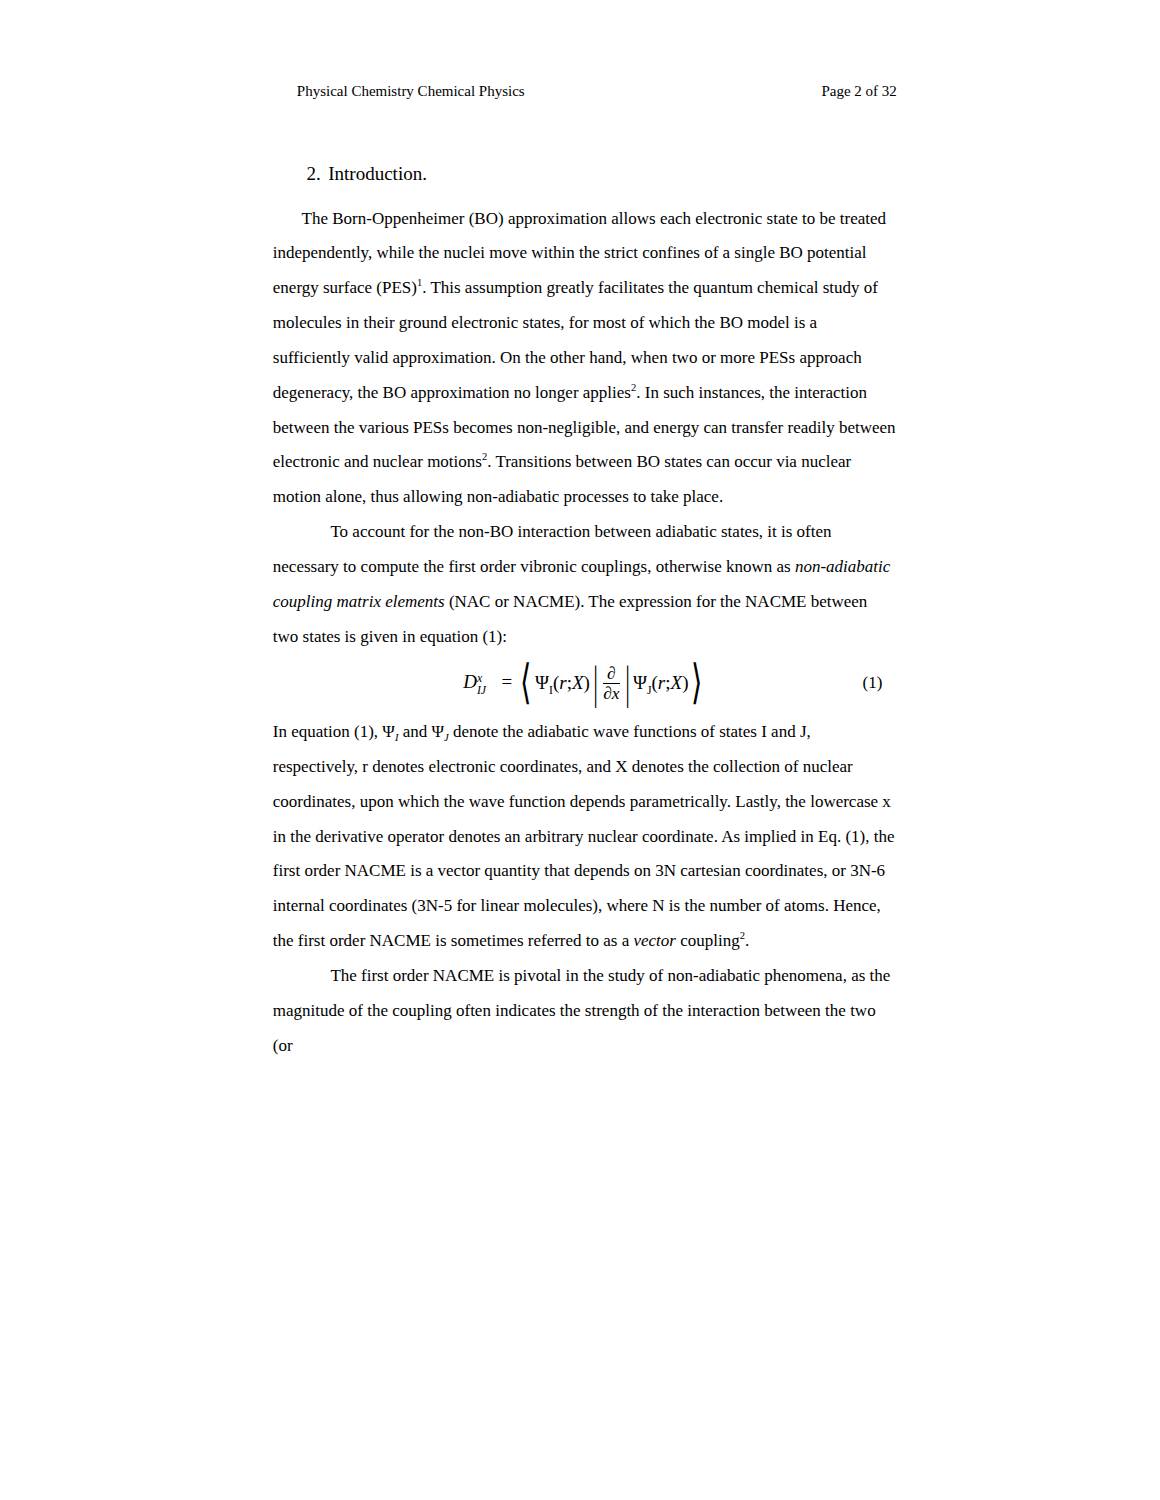Physical Chemistry Chemical Physics Page 2 of 32
2. Introduction.
The Born-Oppenheimer (BO) approximation allows each electronic state to be treated independently, while the nuclei move within the strict confines of a single BO potential energy surface (PES)1. This assumption greatly facilitates the quantum chemical study of molecules in their ground electronic states, for most of which the BO model is a sufficiently valid approximation. On the other hand, when two or more PESs approach degeneracy, the BO approximation no longer applies2. In such instances, the interaction between the various PESs becomes non-negligible, and energy can transfer readily between electronic and nuclear motions2. Transitions between BO states can occur via nuclear motion alone, thus allowing non-adiabatic processes to take place.
To account for the non-BO interaction between adiabatic states, it is often necessary to compute the first order vibronic couplings, otherwise known as non-adiabatic coupling matrix elements (NAC or NACME). The expression for the NACME between two states is given in equation (1):
DxIJ = ⟨ ΨI(r;X) | ∂∂x | ΨJ(r;X) ⟩ (1)
In equation (1), ΨI and ΨJ denote the adiabatic wave functions of states I and J, respectively, r denotes electronic coordinates, and X denotes the collection of nuclear coordinates, upon which the wave function depends parametrically. Lastly, the lowercase x in the derivative operator denotes an arbitrary nuclear coordinate. As implied in Eq. (1), the first order NACME is a vector quantity that depends on 3N cartesian coordinates, or 3N-6 internal coordinates (3N-5 for linear molecules), where N is the number of atoms. Hence, the first order NACME is sometimes referred to as a vector coupling2.
The first order NACME is pivotal in the study of non-adiabatic phenomena, as the magnitude of the coupling often indicates the strength of the interaction between the two (or